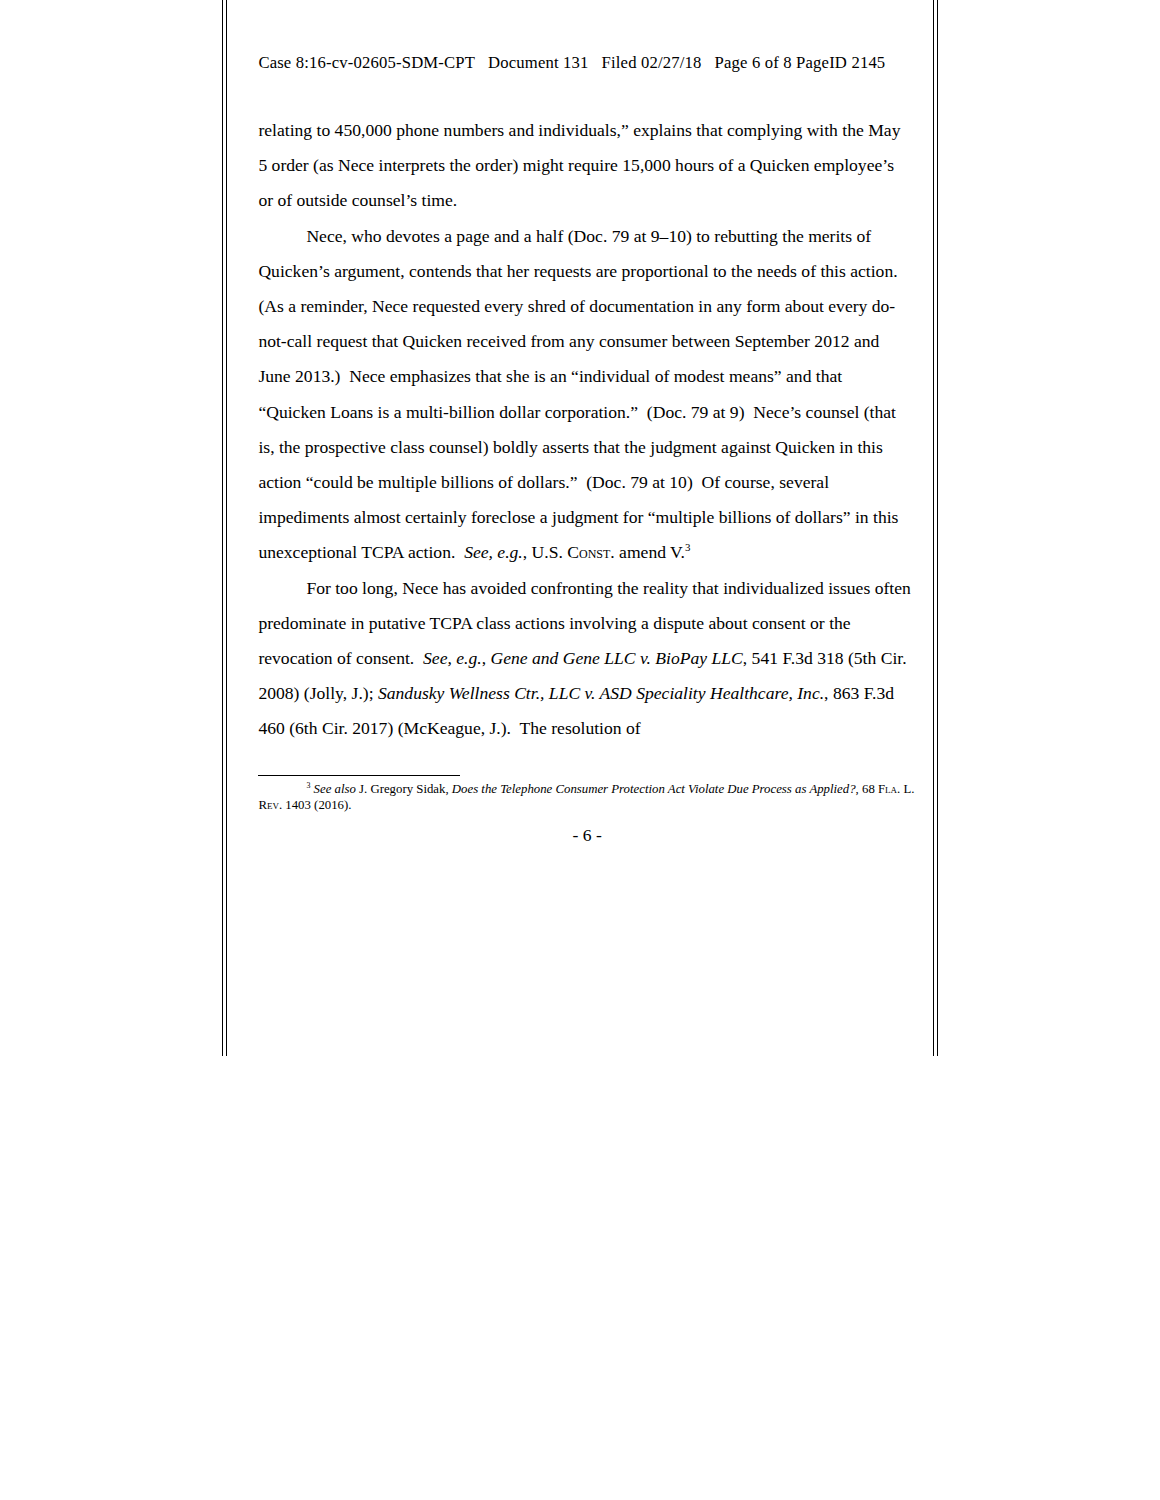Case 8:16-cv-02605-SDM-CPT Document 131 Filed 02/27/18 Page 6 of 8 PageID 2145
relating to 450,000 phone numbers and individuals,” explains that complying with the May 5 order (as Nece interprets the order) might require 15,000 hours of a Quicken employee’s or of outside counsel’s time.
Nece, who devotes a page and a half (Doc. 79 at 9–10) to rebutting the merits of Quicken’s argument, contends that her requests are proportional to the needs of this action. (As a reminder, Nece requested every shred of documentation in any form about every do-not-call request that Quicken received from any consumer between September 2012 and June 2013.) Nece emphasizes that she is an “individual of modest means” and that “Quicken Loans is a multi-billion dollar corporation.” (Doc. 79 at 9) Nece’s counsel (that is, the prospective class counsel) boldly asserts that the judgment against Quicken in this action “could be multiple billions of dollars.” (Doc. 79 at 10) Of course, several impediments almost certainly foreclose a judgment for “multiple billions of dollars” in this unexceptional TCPA action. See, e.g., U.S. Const. amend V.3
For too long, Nece has avoided confronting the reality that individualized issues often predominate in putative TCPA class actions involving a dispute about consent or the revocation of consent. See, e.g., Gene and Gene LLC v. BioPay LLC, 541 F.3d 318 (5th Cir. 2008) (Jolly, J.); Sandusky Wellness Ctr., LLC v. ASD Speciality Healthcare, Inc., 863 F.3d 460 (6th Cir. 2017) (McKeague, J.). The resolution of
3 See also J. Gregory Sidak, Does the Telephone Consumer Protection Act Violate Due Process as Applied?, 68 Fla. L. Rev. 1403 (2016).
- 6 -